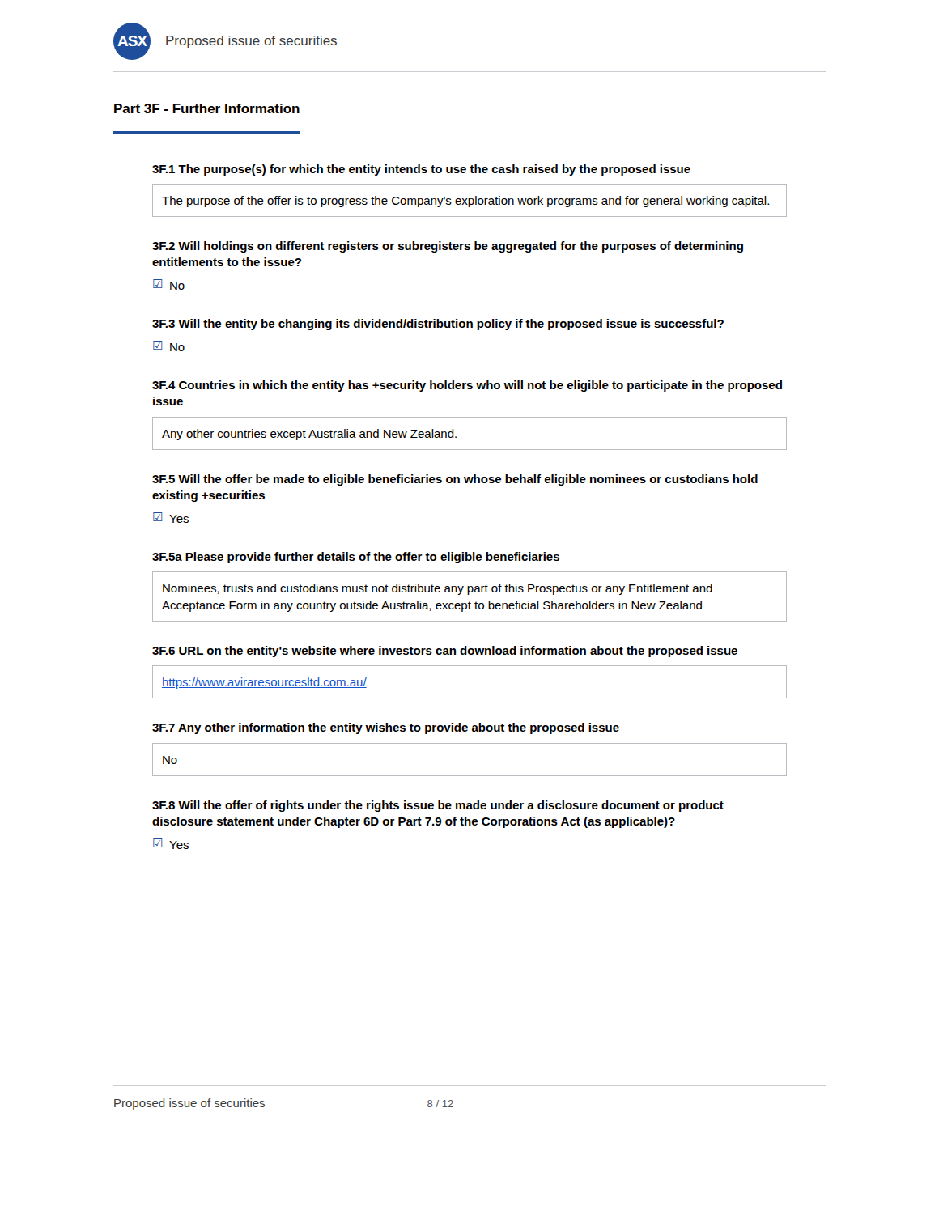ASX
Proposed issue of securities
Part 3F - Further Information
3F.1 The purpose(s) for which the entity intends to use the cash raised by the proposed issue
The purpose of the offer is to progress the Company's exploration work programs and for general working capital.
3F.2 Will holdings on different registers or subregisters be aggregated for the purposes of determining entitlements to the issue?
☑No
3F.3 Will the entity be changing its dividend/distribution policy if the proposed issue is successful?
☑No
3F.4 Countries in which the entity has +security holders who will not be eligible to participate in the proposed issue
Any other countries except Australia and New Zealand.
3F.5 Will the offer be made to eligible beneficiaries on whose behalf eligible nominees or custodians hold existing +securities
☑Yes
3F.5a Please provide further details of the offer to eligible beneficiaries
Nominees, trusts and custodians must not distribute any part of this Prospectus or any Entitlement and Acceptance Form in any country outside Australia, except to beneficial Shareholders in New Zealand
3F.6 URL on the entity's website where investors can download information about the proposed issue
https://www.aviraresourcesltd.com.au/
3F.7 Any other information the entity wishes to provide about the proposed issue
No
3F.8 Will the offer of rights under the rights issue be made under a disclosure document or product disclosure statement under Chapter 6D or Part 7.9 of the Corporations Act (as applicable)?
☑Yes
Proposed issue of securities
8 / 12